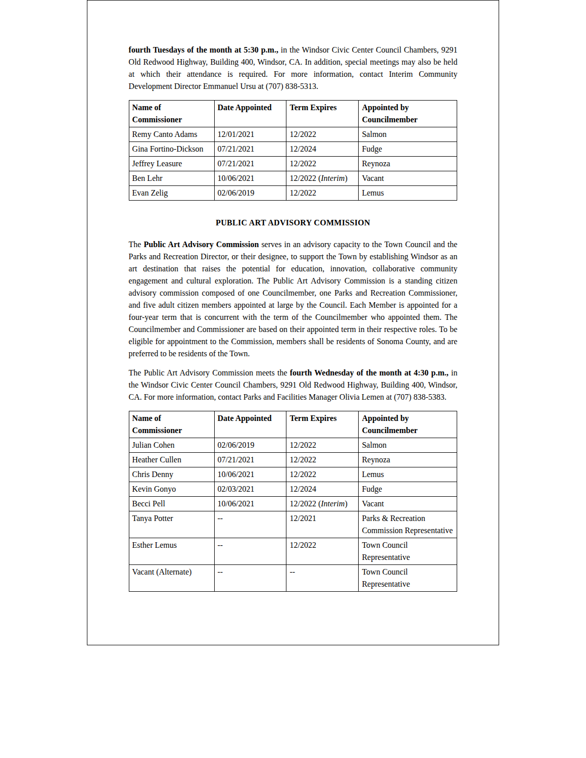fourth Tuesdays of the month at 5:30 p.m., in the Windsor Civic Center Council Chambers, 9291 Old Redwood Highway, Building 400, Windsor, CA. In addition, special meetings may also be held at which their attendance is required. For more information, contact Interim Community Development Director Emmanuel Ursu at (707) 838-5313.
| Name of Commissioner | Date Appointed | Term Expires | Appointed by Councilmember |
| --- | --- | --- | --- |
| Remy Canto Adams | 12/01/2021 | 12/2022 | Salmon |
| Gina Fortino-Dickson | 07/21/2021 | 12/2024 | Fudge |
| Jeffrey Leasure | 07/21/2021 | 12/2022 | Reynoza |
| Ben Lehr | 10/06/2021 | 12/2022 ( Interim ) | Vacant |
| Evan Zelig | 02/06/2019 | 12/2022 | Lemus |
PUBLIC ART ADVISORY COMMISSION
The Public Art Advisory Commission serves in an advisory capacity to the Town Council and the Parks and Recreation Director, or their designee, to support the Town by establishing Windsor as an art destination that raises the potential for education, innovation, collaborative community engagement and cultural exploration. The Public Art Advisory Commission is a standing citizen advisory commission composed of one Councilmember, one Parks and Recreation Commissioner, and five adult citizen members appointed at large by the Council. Each Member is appointed for a four-year term that is concurrent with the term of the Councilmember who appointed them. The Councilmember and Commissioner are based on their appointed term in their respective roles. To be eligible for appointment to the Commission, members shall be residents of Sonoma County, and are preferred to be residents of the Town.
The Public Art Advisory Commission meets the fourth Wednesday of the month at 4:30 p.m., in the Windsor Civic Center Council Chambers, 9291 Old Redwood Highway, Building 400, Windsor, CA. For more information, contact Parks and Facilities Manager Olivia Lemen at (707) 838-5383.
| Name of Commissioner | Date Appointed | Term Expires | Appointed by Councilmember |
| --- | --- | --- | --- |
| Julian Cohen | 02/06/2019 | 12/2022 | Salmon |
| Heather Cullen | 07/21/2021 | 12/2022 | Reynoza |
| Chris Denny | 10/06/2021 | 12/2022 | Lemus |
| Kevin Gonyo | 02/03/2021 | 12/2024 | Fudge |
| Becci Pell | 10/06/2021 | 12/2022 ( Interim ) | Vacant |
| Tanya Potter | -- | 12/2021 | Parks & Recreation Commission Representative |
| Esther Lemus | -- | 12/2022 | Town Council Representative |
| Vacant (Alternate) | -- | -- | Town Council Representative |